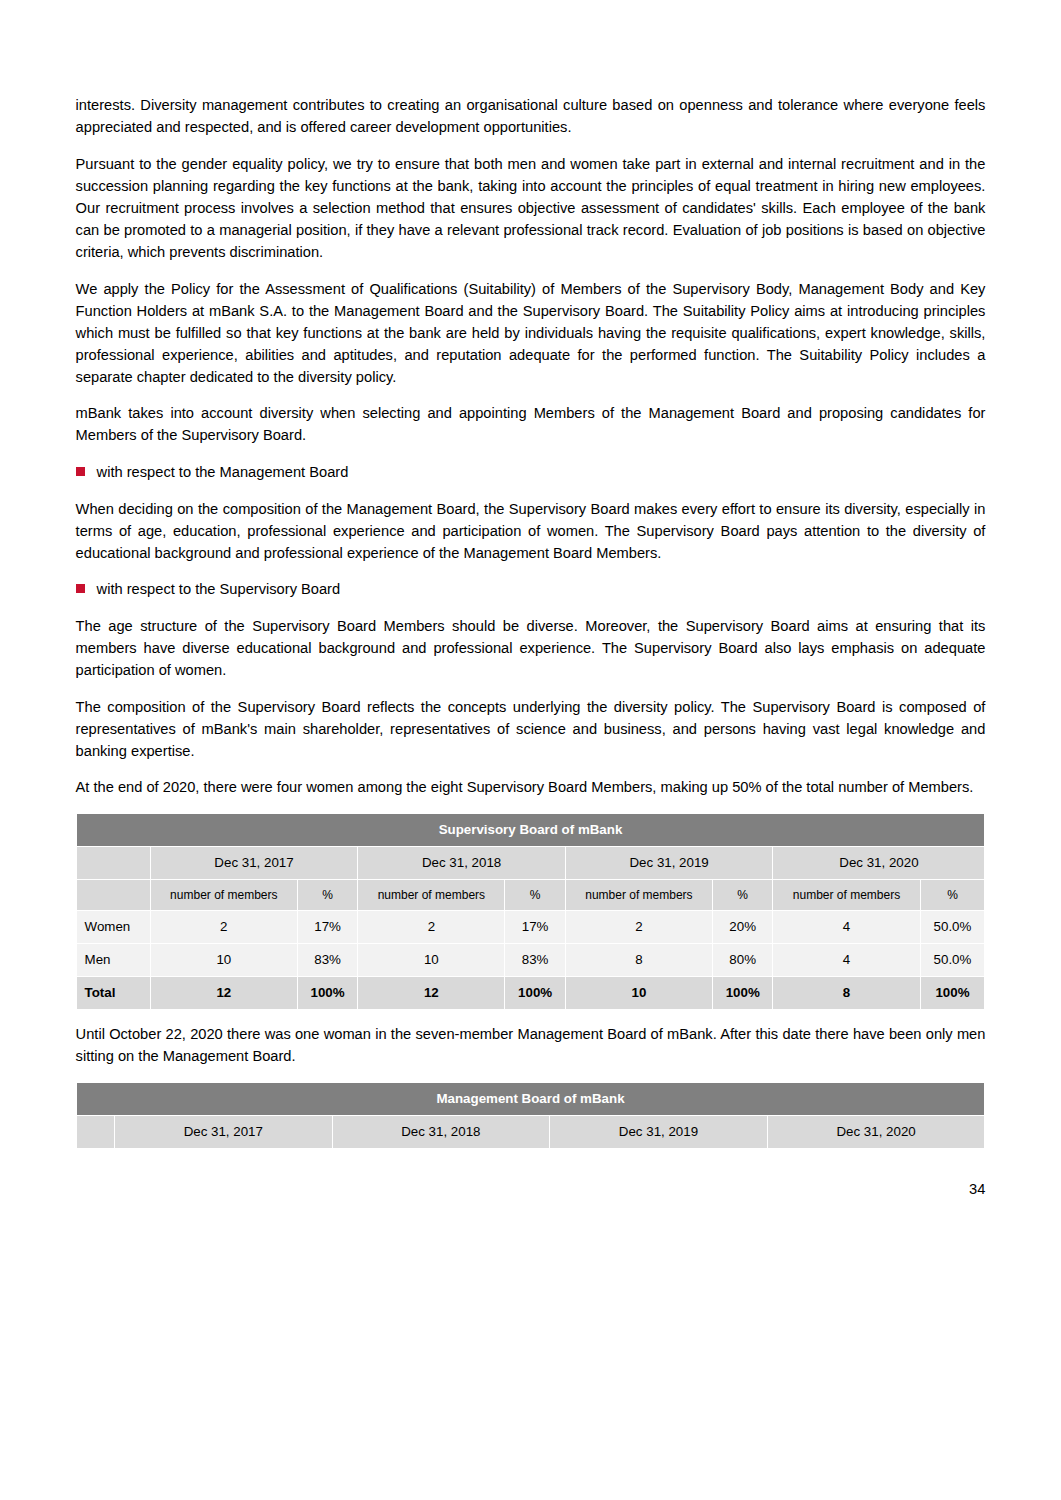interests. Diversity management contributes to creating an organisational culture based on openness and tolerance where everyone feels appreciated and respected, and is offered career development opportunities.
Pursuant to the gender equality policy, we try to ensure that both men and women take part in external and internal recruitment and in the succession planning regarding the key functions at the bank, taking into account the principles of equal treatment in hiring new employees. Our recruitment process involves a selection method that ensures objective assessment of candidates' skills. Each employee of the bank can be promoted to a managerial position, if they have a relevant professional track record. Evaluation of job positions is based on objective criteria, which prevents discrimination.
We apply the Policy for the Assessment of Qualifications (Suitability) of Members of the Supervisory Body, Management Body and Key Function Holders at mBank S.A. to the Management Board and the Supervisory Board. The Suitability Policy aims at introducing principles which must be fulfilled so that key functions at the bank are held by individuals having the requisite qualifications, expert knowledge, skills, professional experience, abilities and aptitudes, and reputation adequate for the performed function. The Suitability Policy includes a separate chapter dedicated to the diversity policy.
mBank takes into account diversity when selecting and appointing Members of the Management Board and proposing candidates for Members of the Supervisory Board.
with respect to the Management Board
When deciding on the composition of the Management Board, the Supervisory Board makes every effort to ensure its diversity, especially in terms of age, education, professional experience and participation of women. The Supervisory Board pays attention to the diversity of educational background and professional experience of the Management Board Members.
with respect to the Supervisory Board
The age structure of the Supervisory Board Members should be diverse. Moreover, the Supervisory Board aims at ensuring that its members have diverse educational background and professional experience. The Supervisory Board also lays emphasis on adequate participation of women.
The composition of the Supervisory Board reflects the concepts underlying the diversity policy. The Supervisory Board is composed of representatives of mBank's main shareholder, representatives of science and business, and persons having vast legal knowledge and banking expertise.
At the end of 2020, there were four women among the eight Supervisory Board Members, making up 50% of the total number of Members.
| Supervisory Board of mBank |
| | Dec 31, 2017 | Dec 31, 2018 | Dec 31, 2019 | Dec 31, 2020 |
| | number of members | % | number of members | % | number of members | % | number of members | % |
| Women | 2 | 17% | 2 | 17% | 2 | 20% | 4 | 50.0% |
| Men | 10 | 83% | 10 | 83% | 8 | 80% | 4 | 50.0% |
| Total | 12 | 100% | 12 | 100% | 10 | 100% | 8 | 100% |
Until October 22, 2020 there was one woman in the seven-member Management Board of mBank. After this date there have been only men sitting on the Management Board.
| Management Board of mBank |
| | Dec 31, 2017 | Dec 31, 2018 | Dec 31, 2019 | Dec 31, 2020 |
34